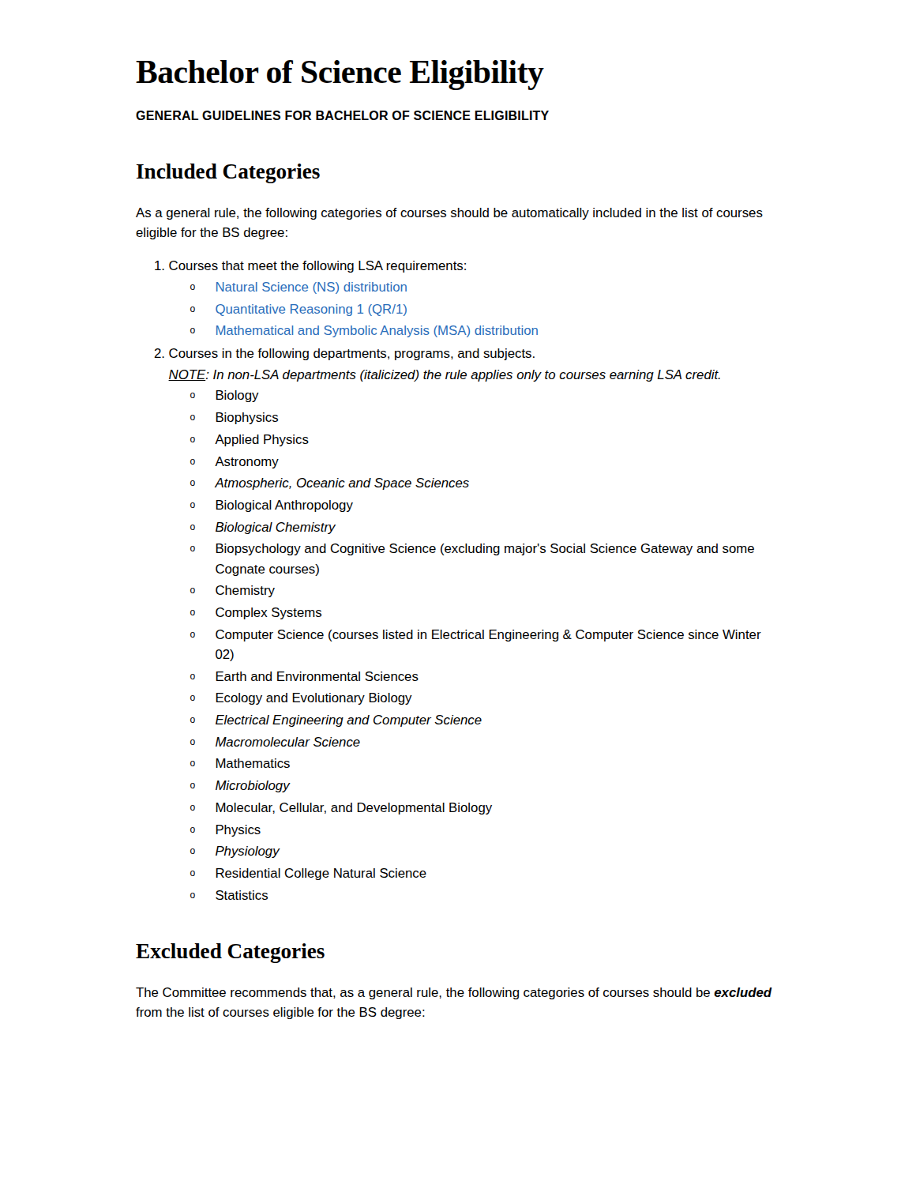Bachelor of Science Eligibility
GENERAL GUIDELINES FOR BACHELOR OF SCIENCE ELIGIBILITY
Included Categories
As a general rule, the following categories of courses should be automatically included in the list of courses eligible for the BS degree:
Courses that meet the following LSA requirements:
Natural Science (NS) distribution
Quantitative Reasoning 1 (QR/1)
Mathematical and Symbolic Analysis (MSA) distribution
Courses in the following departments, programs, and subjects. NOTE: In non-LSA departments (italicized) the rule applies only to courses earning LSA credit.
Biology
Biophysics
Applied Physics
Astronomy
Atmospheric, Oceanic and Space Sciences
Biological Anthropology
Biological Chemistry
Biopsychology and Cognitive Science (excluding major's Social Science Gateway and some Cognate courses)
Chemistry
Complex Systems
Computer Science (courses listed in Electrical Engineering & Computer Science since Winter 02)
Earth and Environmental Sciences
Ecology and Evolutionary Biology
Electrical Engineering and Computer Science
Macromolecular Science
Mathematics
Microbiology
Molecular, Cellular, and Developmental Biology
Physics
Physiology
Residential College Natural Science
Statistics
Excluded Categories
The Committee recommends that, as a general rule, the following categories of courses should be excluded from the list of courses eligible for the BS degree: